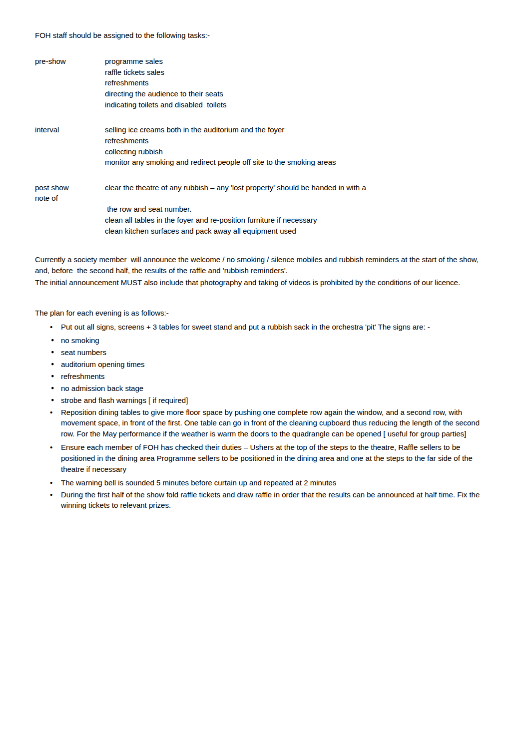FOH staff should be assigned to the following tasks:-
pre-show
programme sales
raffle tickets sales
refreshments
directing the audience to their seats
indicating toilets and disabled toilets
interval
selling ice creams both in the auditorium and the foyer
refreshments
collecting rubbish
monitor any smoking and redirect people off site to the smoking areas
post show note of
clear the theatre of any rubbish – any 'lost property' should be handed in with a
the row and seat number.
clean all tables in the foyer and re-position furniture if necessary
clean kitchen surfaces and pack away all equipment used
Currently a society member will announce the welcome / no smoking / silence mobiles and rubbish reminders at the start of the show, and, before the second half, the results of the raffle and 'rubbish reminders'.
The initial announcement MUST also include that photography and taking of videos is prohibited by the conditions of our licence.
The plan for each evening is as follows:-
Put out all signs, screens + 3 tables for sweet stand and put a rubbish sack in the orchestra 'pit' The signs are: -
no smoking
seat numbers
auditorium opening times
refreshments
no admission back stage
strobe and flash warnings [ if required]
Reposition dining tables to give more floor space by pushing one complete row again the window, and a second row, with movement space, in front of the first. One table can go in front of the cleaning cupboard thus reducing the length of the second row. For the May performance if the weather is warm the doors to the quadrangle can be opened [ useful for group parties]
Ensure each member of FOH has checked their duties – Ushers at the top of the steps to the theatre, Raffle sellers to be positioned in the dining area Programme sellers to be positioned in the dining area and one at the steps to the far side of the theatre if necessary
The warning bell is sounded 5 minutes before curtain up and repeated at 2 minutes
During the first half of the show fold raffle tickets and draw raffle in order that the results can be announced at half time. Fix the winning tickets to relevant prizes.